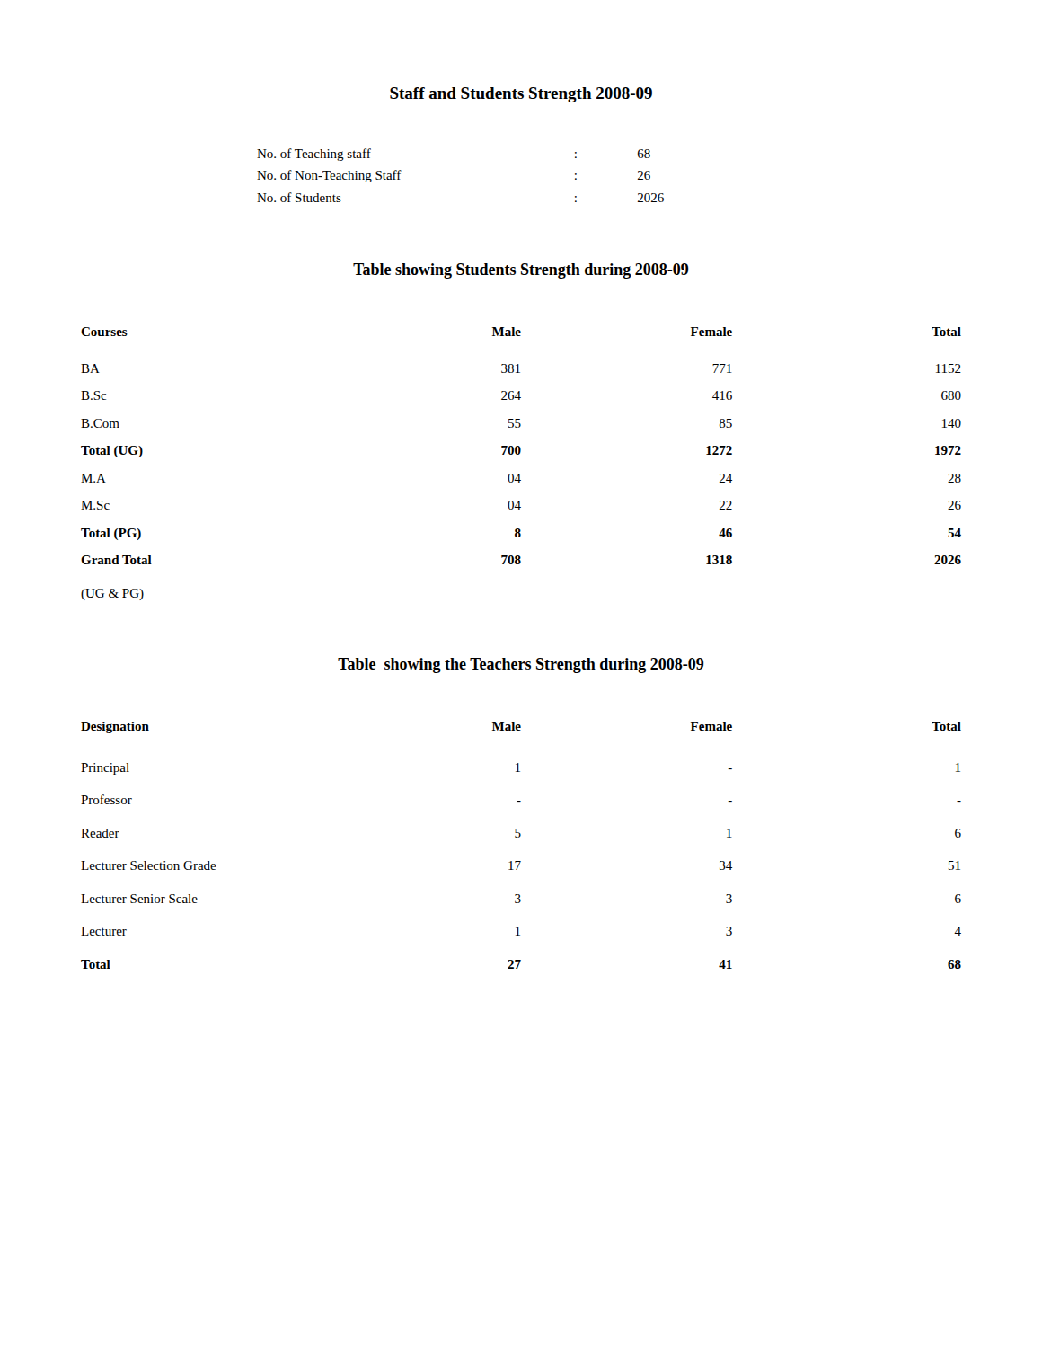Staff and Students Strength 2008-09
| No. of Teaching staff | : | 68 |
| No. of Non-Teaching Staff | : | 26 |
| No. of Students | : | 2026 |
Table showing Students Strength during 2008-09
| Courses | Male | Female | Total |
| --- | --- | --- | --- |
| BA | 381 | 771 | 1152 |
| B.Sc | 264 | 416 | 680 |
| B.Com | 55 | 85 | 140 |
| Total (UG) | 700 | 1272 | 1972 |
| M.A | 04 | 24 | 28 |
| M.Sc | 04 | 22 | 26 |
| Total (PG) | 8 | 46 | 54 |
| Grand Total | 708 | 1318 | 2026 |
(UG & PG)
Table showing the Teachers Strength during 2008-09
| Designation | Male | Female | Total |
| --- | --- | --- | --- |
| Principal | 1 | - | 1 |
| Professor | - | - | - |
| Reader | 5 | 1 | 6 |
| Lecturer Selection Grade | 17 | 34 | 51 |
| Lecturer Senior Scale | 3 | 3 | 6 |
| Lecturer | 1 | 3 | 4 |
| Total | 27 | 41 | 68 |